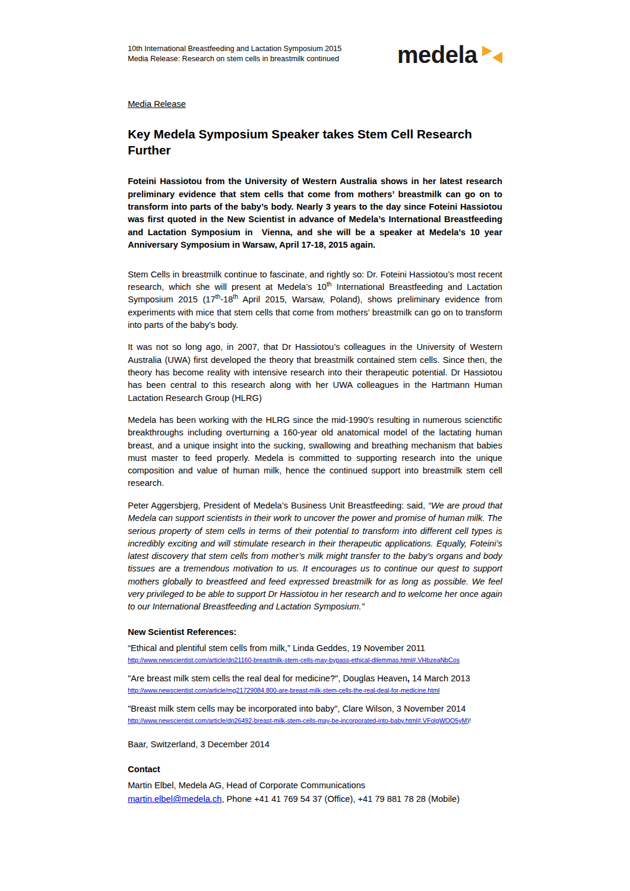10th International Breastfeeding and Lactation Symposium 2015
Media Release: Research on stem cells in breastmilk continued
medela
Media Release
Key Medela Symposium Speaker takes Stem Cell Research Further
Foteini Hassiotou from the University of Western Australia shows in her latest research preliminary evidence that stem cells that come from mothers’ breastmilk can go on to transform into parts of the baby’s body. Nearly 3 years to the day since Foteini Hassiotou was first quoted in the New Scientist in advance of Medela’s International Breastfeeding and Lactation Symposium in Vienna, and she will be a speaker at Medela's 10 year Anniversary Symposium in Warsaw, April 17-18, 2015 again.
Stem Cells in breastmilk continue to fascinate, and rightly so: Dr. Foteini Hassiotou’s most recent research, which she will present at Medela’s 10th International Breastfeeding and Lactation Symposium 2015 (17th-18th April 2015, Warsaw, Poland), shows preliminary evidence from experiments with mice that stem cells that come from mothers’ breastmilk can go on to transform into parts of the baby’s body.
It was not so long ago, in 2007, that Dr Hassiotou’s colleagues in the University of Western Australia (UWA) first developed the theory that breastmilk contained stem cells. Since then, the theory has become reality with intensive research into their therapeutic potential. Dr Hassiotou has been central to this research along with her UWA colleagues in the Hartmann Human Lactation Research Group (HLRG)
Medela has been working with the HLRG since the mid-1990’s resulting in numerous scienctific breakthroughs including overturning a 160-year old anatomical model of the lactating human breast, and a unique insight into the sucking, swallowing and breathing mechanism that babies must master to feed properly. Medela is committed to supporting research into the unique composition and value of human milk, hence the continued support into breastmilk stem cell research.
Peter Aggersbjerg, President of Medela’s Business Unit Breastfeeding: said, “We are proud that Medela can support scientists in their work to uncover the power and promise of human milk. The serious property of stem cells in terms of their potential to transform into different cell types is incredibly exciting and will stimulate research in their therapeutic applications. Equally, Foteini’s latest discovery that stem cells from mother’s milk might transfer to the baby’s organs and body tissues are a tremendous motivation to us. It encourages us to continue our quest to support mothers globally to breastfeed and feed expressed breastmilk for as long as possible. We feel very privileged to be able to support Dr Hassiotou in her research and to welcome her once again to our International Breastfeeding and Lactation Symposium.”
New Scientist References:
“Ethical and plentiful stem cells from milk,” Linda Geddes, 19 November 2011
http://www.newscientist.com/article/dn21160-breastmilk-stem-cells-may-bypass-ethical-dilemmas.html#.VHbzeaNbCos
"Are breast milk stem cells the real deal for medicine?", Douglas Heaven, 14 March 2013
http://www.newscientist.com/article/mg21729084.800-are-breast-milk-stem-cells-the-real-deal-for-medicine.html
"Breast milk stem cells may be incorporated into baby", Clare Wilson, 3 November 2014
http://www.newscientist.com/article/dn26492-breast-milk-stem-cells-may-be-incorporated-into-baby.html#.VFolgWOO5yM)!
Baar, Switzerland, 3 December 2014
Contact
Martin Elbel, Medela AG, Head of Corporate Communications
martin.elbel@medela.ch, Phone +41 41 769 54 37 (Office), +41 79 881 78 28 (Mobile)